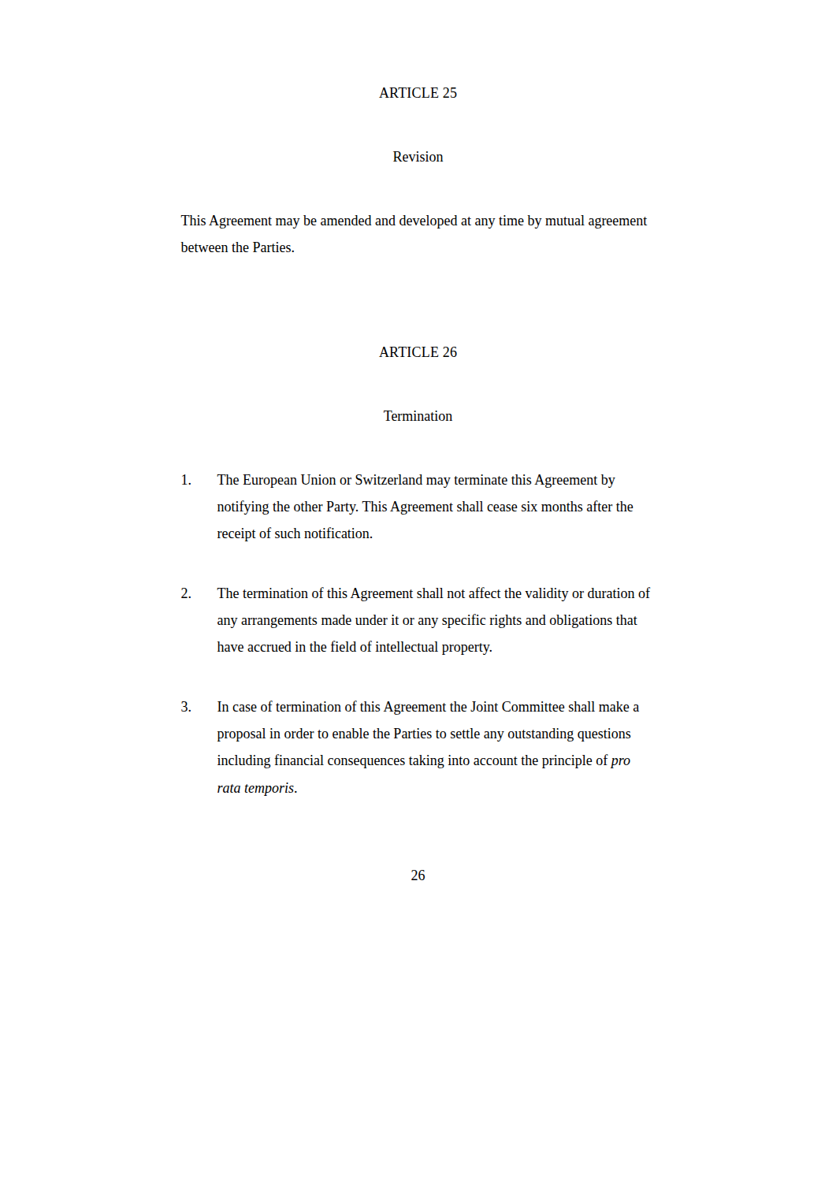ARTICLE 25
Revision
This Agreement may be amended and developed at any time by mutual agreement between the Parties.
ARTICLE 26
Termination
1. The European Union or Switzerland may terminate this Agreement by notifying the other Party. This Agreement shall cease six months after the receipt of such notification.
2. The termination of this Agreement shall not affect the validity or duration of any arrangements made under it or any specific rights and obligations that have accrued in the field of intellectual property.
3. In case of termination of this Agreement the Joint Committee shall make a proposal in order to enable the Parties to settle any outstanding questions including financial consequences taking into account the principle of pro rata temporis.
26